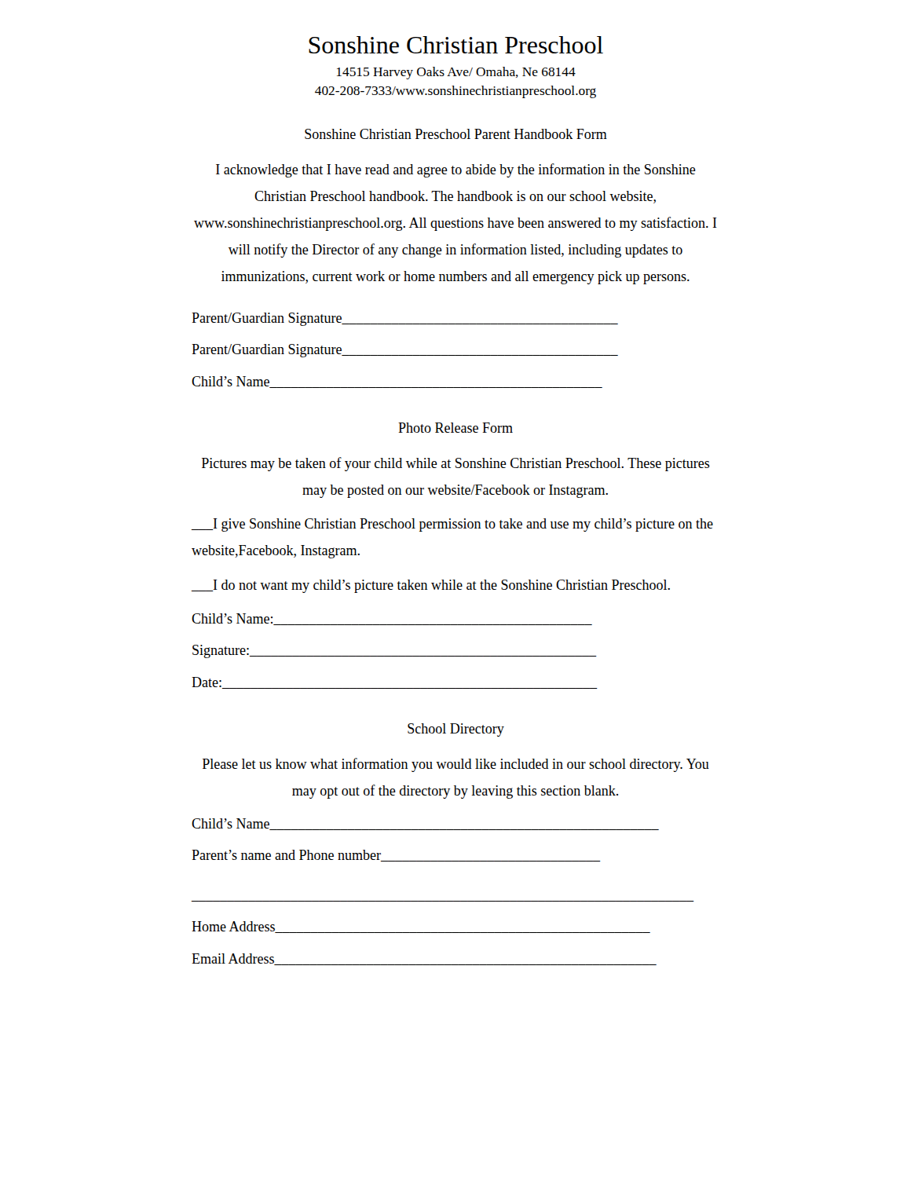Sonshine Christian Preschool
14515 Harvey Oaks Ave/ Omaha, Ne 68144
402-208-7333/www.sonshinechristianpreschool.org
Sonshine Christian Preschool Parent Handbook Form
I acknowledge that I have read and agree to abide by the information in the Sonshine Christian Preschool handbook. The handbook is on our school website, www.sonshinechristianpreschool.org. All questions have been answered to my satisfaction. I will notify the Director of any change in information listed, including updates to immunizations, current work or home numbers and all emergency pick up persons.
Parent/Guardian Signature_______________________________________
Parent/Guardian Signature_______________________________________
Child’s Name_______________________________________________
Photo Release Form
Pictures may be taken of your child while at Sonshine Christian Preschool. These pictures may be posted on our website/Facebook or Instagram.
___I give Sonshine Christian Preschool permission to take and use my child’s picture on the website,Facebook, Instagram.
___I do not want my child’s picture taken while at the Sonshine Christian Preschool.
Child’s Name:_____________________________________________
Signature:_________________________________________________
Date:_____________________________________________________
School Directory
Please let us know what information you would like included in our school directory. You may opt out of the directory by leaving this section blank.
Child’s Name_______________________________________________________
Parent’s name and Phone number_______________________________
_______________________________________________________________________
Home Address_____________________________________________________
Email Address______________________________________________________